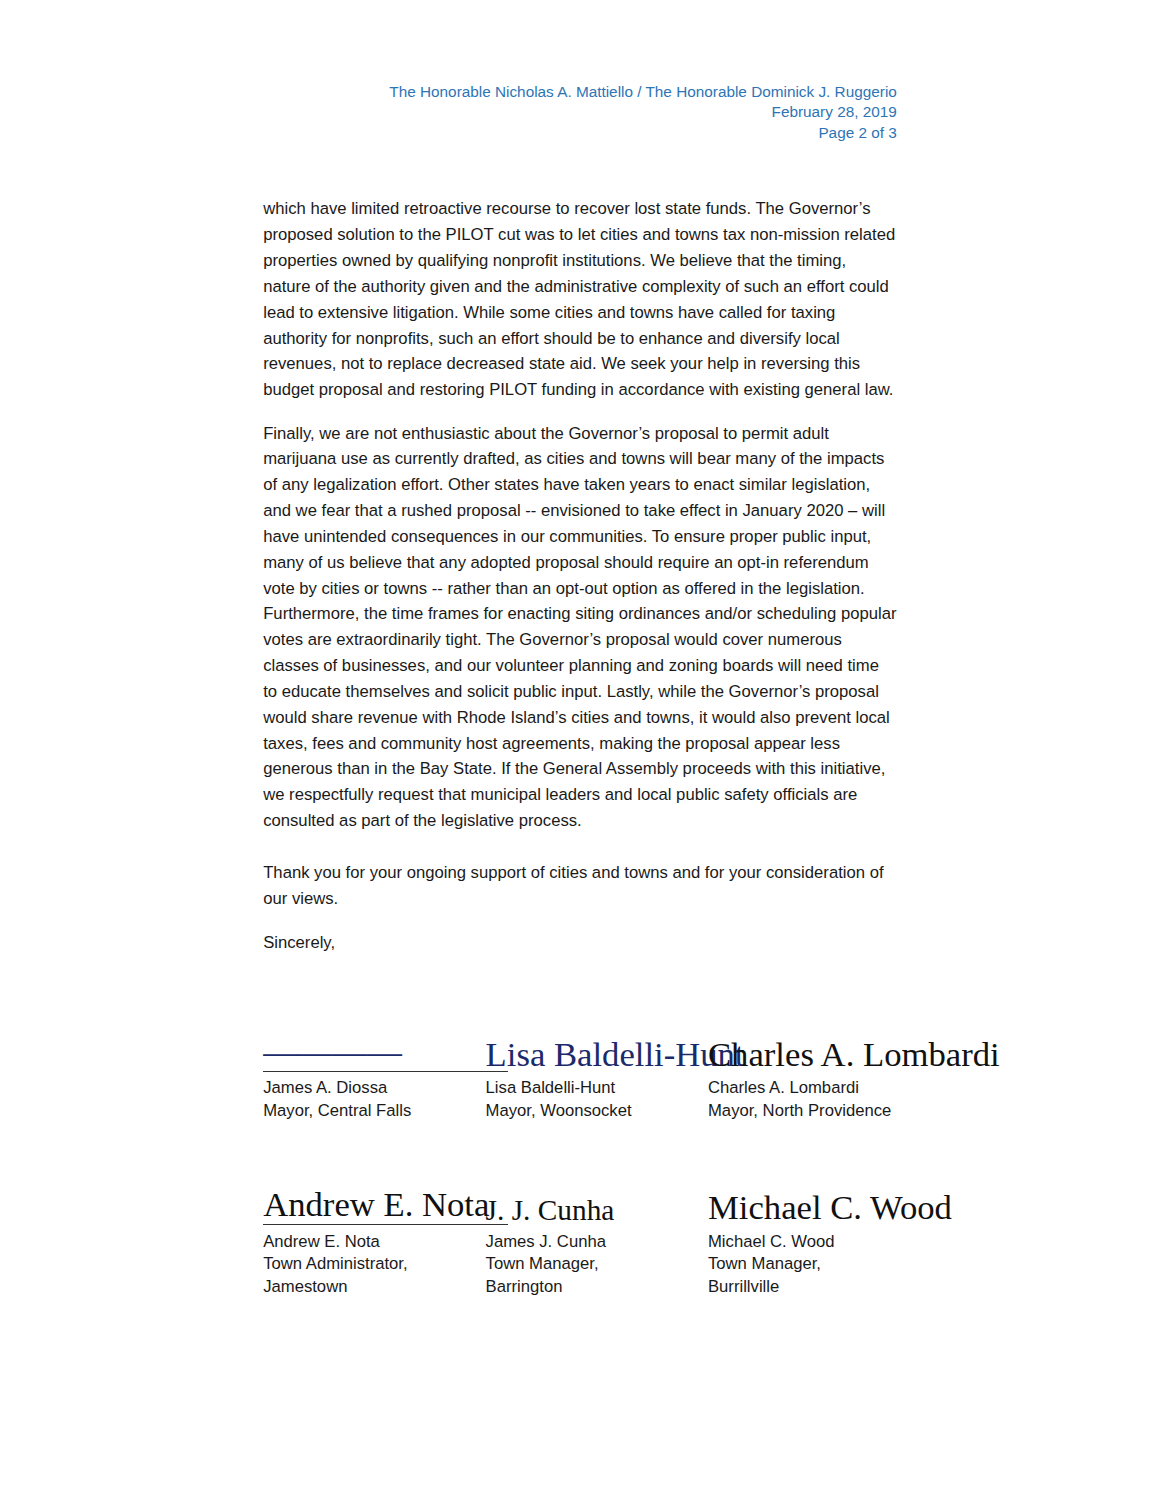The Honorable Nicholas A. Mattiello / The Honorable Dominick J. Ruggerio
February 28, 2019
Page 2 of 3
which have limited retroactive recourse to recover lost state funds. The Governor’s proposed solution to the PILOT cut was to let cities and towns tax non-mission related properties owned by qualifying nonprofit institutions. We believe that the timing, nature of the authority given and the administrative complexity of such an effort could lead to extensive litigation. While some cities and towns have called for taxing authority for nonprofits, such an effort should be to enhance and diversify local revenues, not to replace decreased state aid. We seek your help in reversing this budget proposal and restoring PILOT funding in accordance with existing general law.
Finally, we are not enthusiastic about the Governor’s proposal to permit adult marijuana use as currently drafted, as cities and towns will bear many of the impacts of any legalization effort. Other states have taken years to enact similar legislation, and we fear that a rushed proposal -- envisioned to take effect in January 2020 – will have unintended consequences in our communities. To ensure proper public input, many of us believe that any adopted proposal should require an opt-in referendum vote by cities or towns -- rather than an opt-out option as offered in the legislation. Furthermore, the time frames for enacting siting ordinances and/or scheduling popular votes are extraordinarily tight. The Governor’s proposal would cover numerous classes of businesses, and our volunteer planning and zoning boards will need time to educate themselves and solicit public input. Lastly, while the Governor’s proposal would share revenue with Rhode Island’s cities and towns, it would also prevent local taxes, fees and community host agreements, making the proposal appear less generous than in the Bay State. If the General Assembly proceeds with this initiative, we respectfully request that municipal leaders and local public safety officials are consulted as part of the legislative process.
Thank you for your ongoing support of cities and towns and for your consideration of our views.
Sincerely,
————
James A. Diossa
Mayor, Central Falls
Lisa Baldelli-Hunt
Lisa Baldelli-Hunt
Mayor, Woonsocket
Charles A. Lombardi
Charles A. Lombardi
Mayor, North Providence
Andrew E. Nota
Andrew E. Nota
Town Administrator, Jamestown
J. J. Cunha
James J. Cunha
Town Manager, Barrington
Michael C. Wood
Michael C. Wood
Town Manager, Burrillville